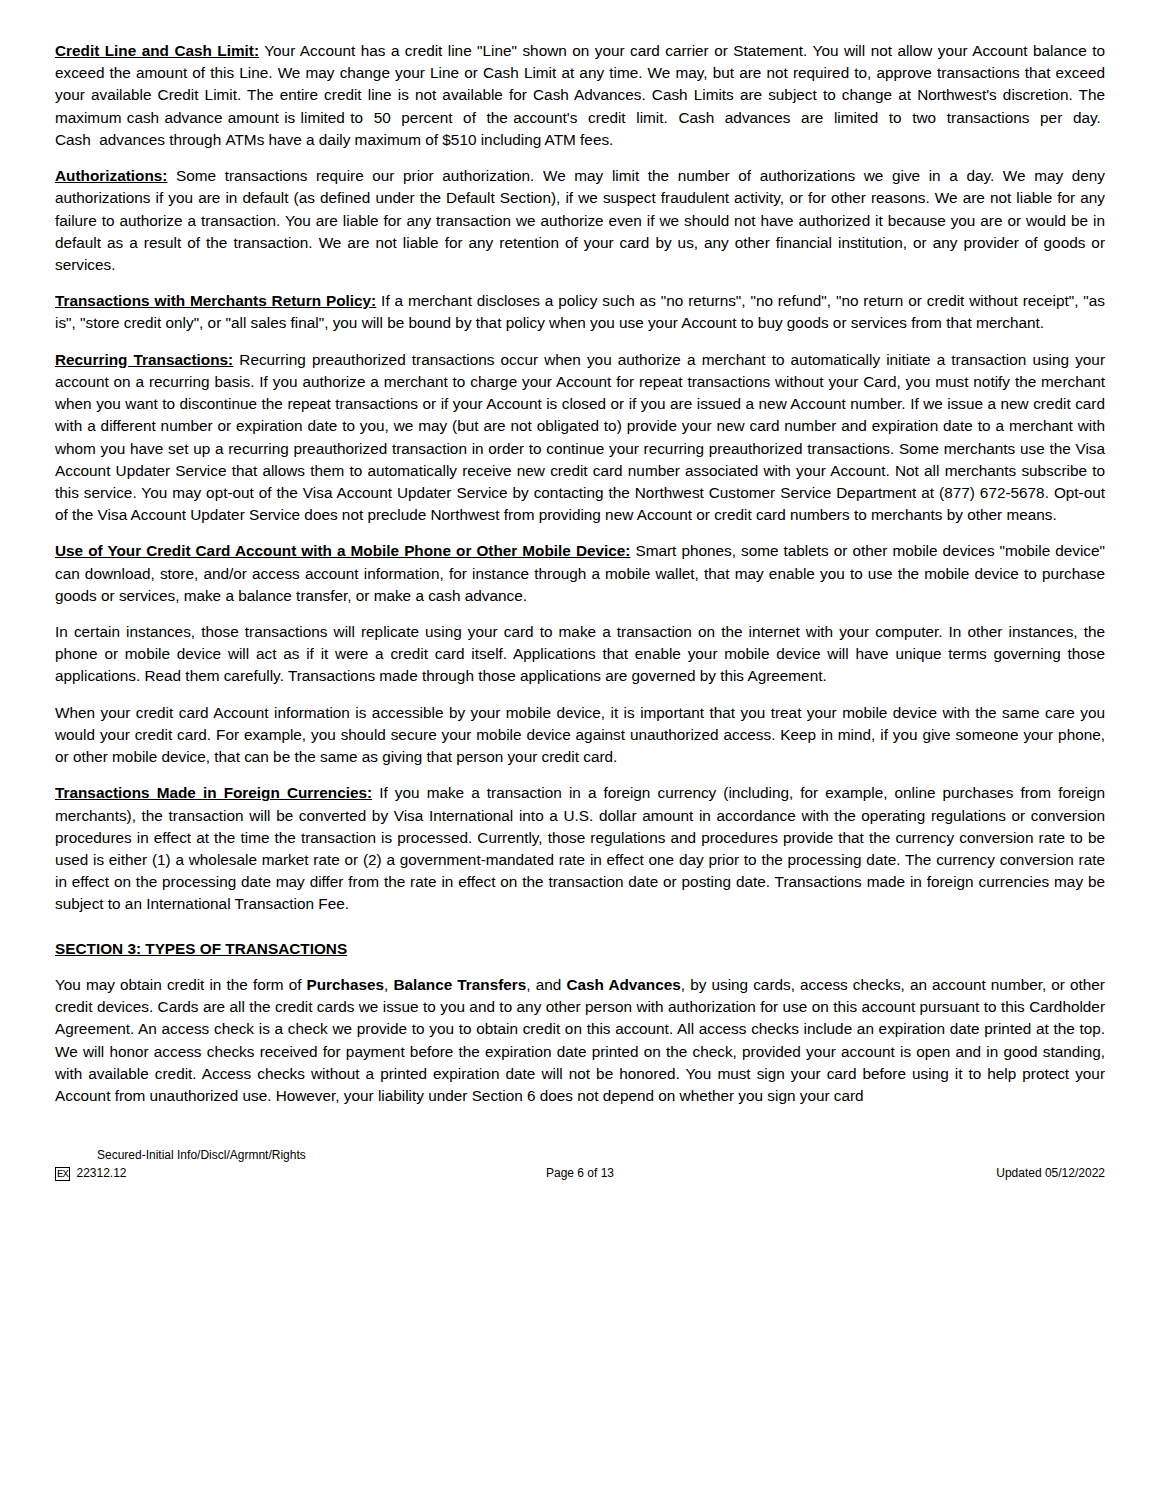Credit Line and Cash Limit: Your Account has a credit line "Line" shown on your card carrier or Statement. You will not allow your Account balance to exceed the amount of this Line. We may change your Line or Cash Limit at any time. We may, but are not required to, approve transactions that exceed your available Credit Limit. The entire credit line is not available for Cash Advances. Cash Limits are subject to change at Northwest's discretion. The maximum cash advance amount is limited to 50 percent of the account's credit limit. Cash advances are limited to two transactions per day. Cash advances through ATMs have a daily maximum of $510 including ATM fees.
Authorizations: Some transactions require our prior authorization. We may limit the number of authorizations we give in a day. We may deny authorizations if you are in default (as defined under the Default Section), if we suspect fraudulent activity, or for other reasons. We are not liable for any failure to authorize a transaction. You are liable for any transaction we authorize even if we should not have authorized it because you are or would be in default as a result of the transaction. We are not liable for any retention of your card by us, any other financial institution, or any provider of goods or services.
Transactions with Merchants Return Policy: If a merchant discloses a policy such as "no returns", "no refund", "no return or credit without receipt", "as is", "store credit only", or "all sales final", you will be bound by that policy when you use your Account to buy goods or services from that merchant.
Recurring Transactions: Recurring preauthorized transactions occur when you authorize a merchant to automatically initiate a transaction using your account on a recurring basis. If you authorize a merchant to charge your Account for repeat transactions without your Card, you must notify the merchant when you want to discontinue the repeat transactions or if your Account is closed or if you are issued a new Account number. If we issue a new credit card with a different number or expiration date to you, we may (but are not obligated to) provide your new card number and expiration date to a merchant with whom you have set up a recurring preauthorized transaction in order to continue your recurring preauthorized transactions. Some merchants use the Visa Account Updater Service that allows them to automatically receive new credit card number associated with your Account. Not all merchants subscribe to this service. You may opt-out of the Visa Account Updater Service by contacting the Northwest Customer Service Department at (877) 672-5678. Opt-out of the Visa Account Updater Service does not preclude Northwest from providing new Account or credit card numbers to merchants by other means.
Use of Your Credit Card Account with a Mobile Phone or Other Mobile Device: Smart phones, some tablets or other mobile devices "mobile device" can download, store, and/or access account information, for instance through a mobile wallet, that may enable you to use the mobile device to purchase goods or services, make a balance transfer, or make a cash advance.
In certain instances, those transactions will replicate using your card to make a transaction on the internet with your computer. In other instances, the phone or mobile device will act as if it were a credit card itself. Applications that enable your mobile device will have unique terms governing those applications. Read them carefully. Transactions made through those applications are governed by this Agreement.
When your credit card Account information is accessible by your mobile device, it is important that you treat your mobile device with the same care you would your credit card. For example, you should secure your mobile device against unauthorized access. Keep in mind, if you give someone your phone, or other mobile device, that can be the same as giving that person your credit card.
Transactions Made in Foreign Currencies: If you make a transaction in a foreign currency (including, for example, online purchases from foreign merchants), the transaction will be converted by Visa International into a U.S. dollar amount in accordance with the operating regulations or conversion procedures in effect at the time the transaction is processed. Currently, those regulations and procedures provide that the currency conversion rate to be used is either (1) a wholesale market rate or (2) a government-mandated rate in effect one day prior to the processing date. The currency conversion rate in effect on the processing date may differ from the rate in effect on the transaction date or posting date. Transactions made in foreign currencies may be subject to an International Transaction Fee.
SECTION 3: TYPES OF TRANSACTIONS
You may obtain credit in the form of Purchases, Balance Transfers, and Cash Advances, by using cards, access checks, an account number, or other credit devices. Cards are all the credit cards we issue to you and to any other person with authorization for use on this account pursuant to this Cardholder Agreement. An access check is a check we provide to you to obtain credit on this account. All access checks include an expiration date printed at the top. We will honor access checks received for payment before the expiration date printed on the check, provided your account is open and in good standing, with available credit. Access checks without a printed expiration date will not be honored. You must sign your card before using it to help protect your Account from unauthorized use. However, your liability under Section 6 does not depend on whether you sign your card
| Secured-Initial Info/Discl/Agrmnt/Rights | | |
| EX 22312.12 | Page 6 of 13 | Updated 05/12/2022 |